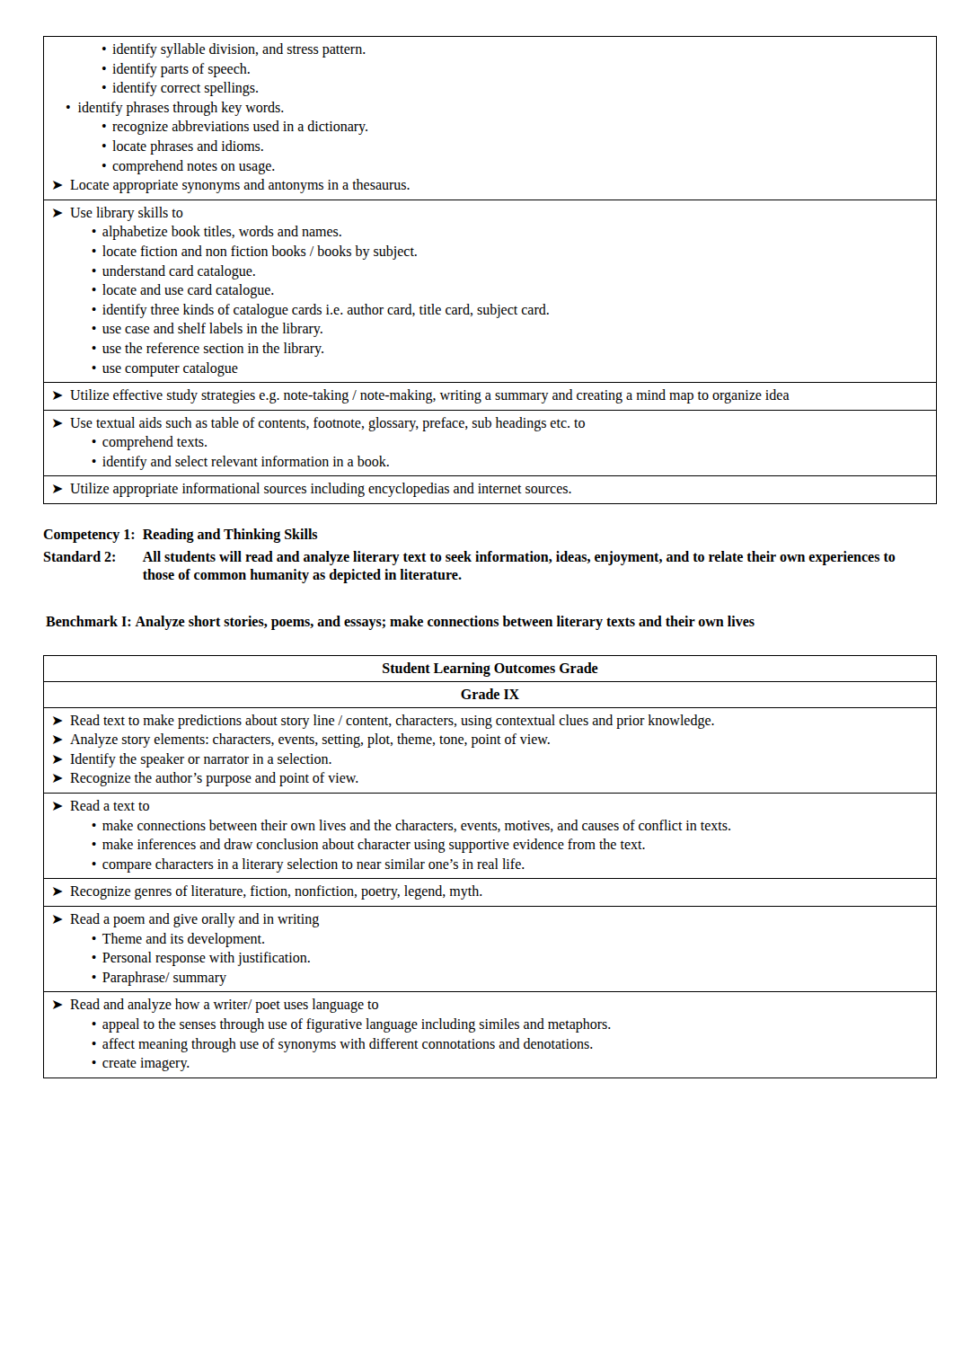| identify syllable division, and stress pattern. identify parts of speech. identify correct spellings. identify phrases through key words. recognize abbreviations used in a dictionary. locate phrases and idioms. comprehend notes on usage. Locate appropriate synonyms and antonyms in a thesaurus. |
| Use library skills to alphabetize book titles, words and names. locate fiction and non fiction books / books by subject. understand card catalogue. locate and use card catalogue. identify three kinds of catalogue cards i.e. author card, title card, subject card. use case and shelf labels in the library. use the reference section in the library. use computer catalogue |
| Utilize effective study strategies e.g. note-taking / note-making, writing a summary and creating a mind map to organize idea |
| Use textual aids such as table of contents, footnote, glossary, preface, sub headings etc. to comprehend texts. identify and select relevant information in a book. |
| Utilize appropriate informational sources including encyclopedias and internet sources. |
| Competency 1: | Reading and Thinking Skills |
| Standard 2: | All students will read and analyze literary text to seek information, ideas, enjoyment, and to relate their own experiences to those of common humanity as depicted in literature. |
| Benchmark I: | Analyze short stories, poems, and essays; make connections between literary texts and their own lives |
| Student Learning Outcomes Grade |
| --- |
| Grade IX |
| Read text to make predictions about story line / content, characters, using contextual clues and prior knowledge. Analyze story elements: characters, events, setting, plot, theme, tone, point of view. Identify the speaker or narrator in a selection. Recognize the author’s purpose and point of view. |
| Read a text to make connections between their own lives and the characters, events, motives, and causes of conflict in texts. make inferences and draw conclusion about character using supportive evidence from the text. compare characters in a literary selection to near similar one’s in real life. |
| Recognize genres of literature, fiction, nonfiction, poetry, legend, myth. |
| Read a poem and give orally and in writing Theme and its development. Personal response with justification. Paraphrase/ summary |
| Read and analyze how a writer/ poet uses language to appeal to the senses through use of figurative language including similes and metaphors. affect meaning through use of synonyms with different connotations and denotations. create imagery. |